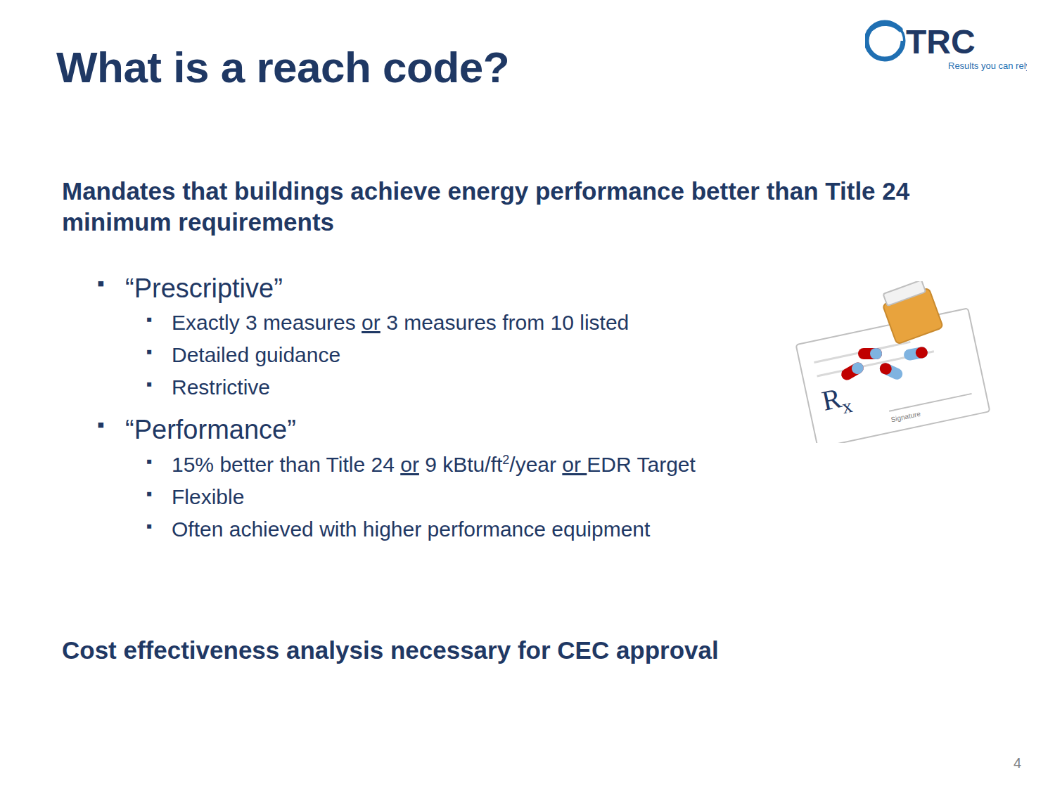TRC Results you can rely on
What is a reach code?
Mandates that buildings achieve energy performance better than Title 24 minimum requirements
“Prescriptive”
Exactly 3 measures or 3 measures from 10 listed
Detailed guidance
Restrictive
“Performance”
15% better than Title 24 or 9 kBtu/ft2/year or EDR Target
Flexible
Often achieved with higher performance equipment
R x Signature
Cost effectiveness analysis necessary for CEC approval
4